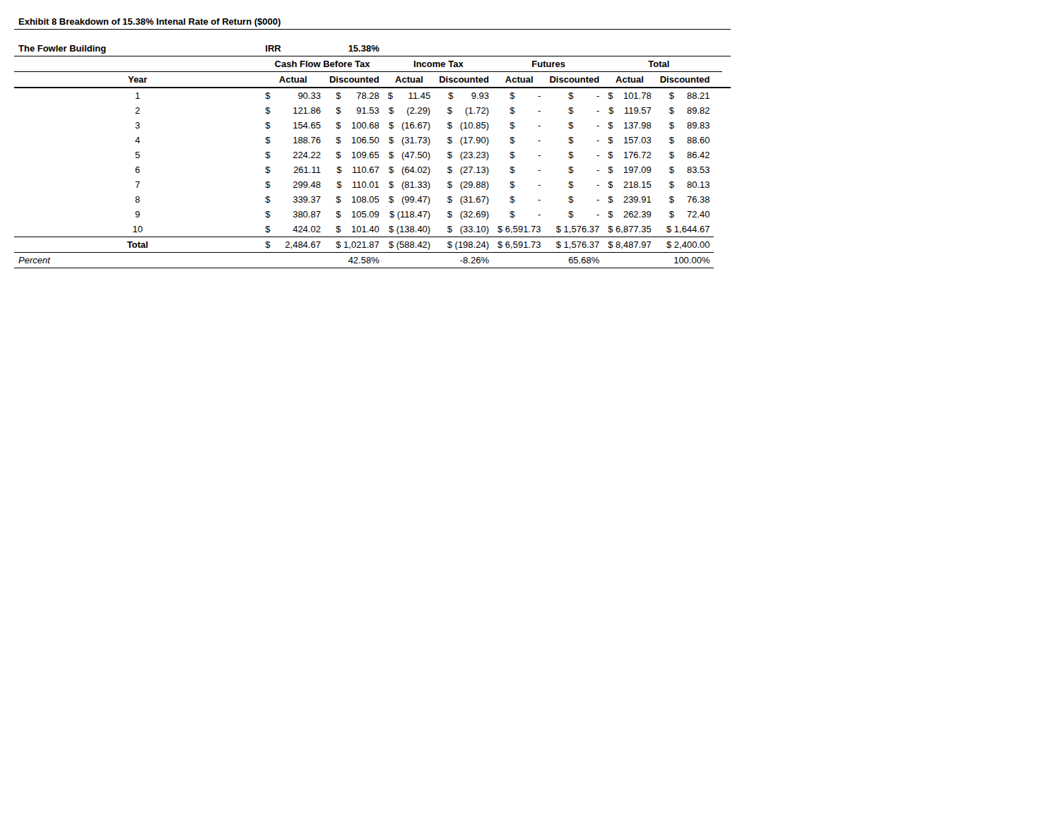| Exhibit 8 Breakdown of 15.38% Intenal Rate of Return ($000) | | | | | |
| The Fowler Building | IRR | 15.38% | | | | |
| | Cash Flow Before Tax | Income Tax | Futures | Total | |
| Year | Actual | Discounted | Actual | Discounted | Actual | Discounted | Actual | Discounted | | |
| 1 | $ | 90.33 | $ 78.28 | $ 11.45 | $ 9.93 | $ - | $ - | $ 101.78 | $ 88.21 |
| 2 | $ | 121.86 | $ 91.53 | $ (2.29) | $ (1.72) | $ - | $ - | $ 119.57 | $ 89.82 |
| 3 | $ | 154.65 | $ 100.68 | $ (16.67) | $ (10.85) | $ - | $ - | $ 137.98 | $ 89.83 |
| 4 | $ | 188.76 | $ 106.50 | $ (31.73) | $ (17.90) | $ - | $ - | $ 157.03 | $ 88.60 |
| 5 | $ | 224.22 | $ 109.65 | $ (47.50) | $ (23.23) | $ - | $ - | $ 176.72 | $ 86.42 |
| 6 | $ | 261.11 | $ 110.67 | $ (64.02) | $ (27.13) | $ - | $ - | $ 197.09 | $ 83.53 |
| 7 | $ | 299.48 | $ 110.01 | $ (81.33) | $ (29.88) | $ - | $ - | $ 218.15 | $ 80.13 |
| 8 | $ | 339.37 | $ 108.05 | $ (99.47) | $ (31.67) | $ - | $ - | $ 239.91 | $ 76.38 |
| 9 | $ | 380.87 | $ 105.09 | $ (118.47) | $ (32.69) | $ - | $ - | $ 262.39 | $ 72.40 |
| 10 | $ | 424.02 | $ 101.40 | $ (138.40) | $ (33.10) | $ 6,591.73 | $ 1,576.37 | $ 6,877.35 | $ 1,644.67 |
| Total | $ | 2,484.67 | $ 1,021.87 | $ (588.42) | $ (198.24) | $ 6,591.73 | $ 1,576.37 | $ 8,487.97 | $ 2,400.00 |
| Percent | | | 42.58% | | -8.26% | | 65.68% | | 100.00% |